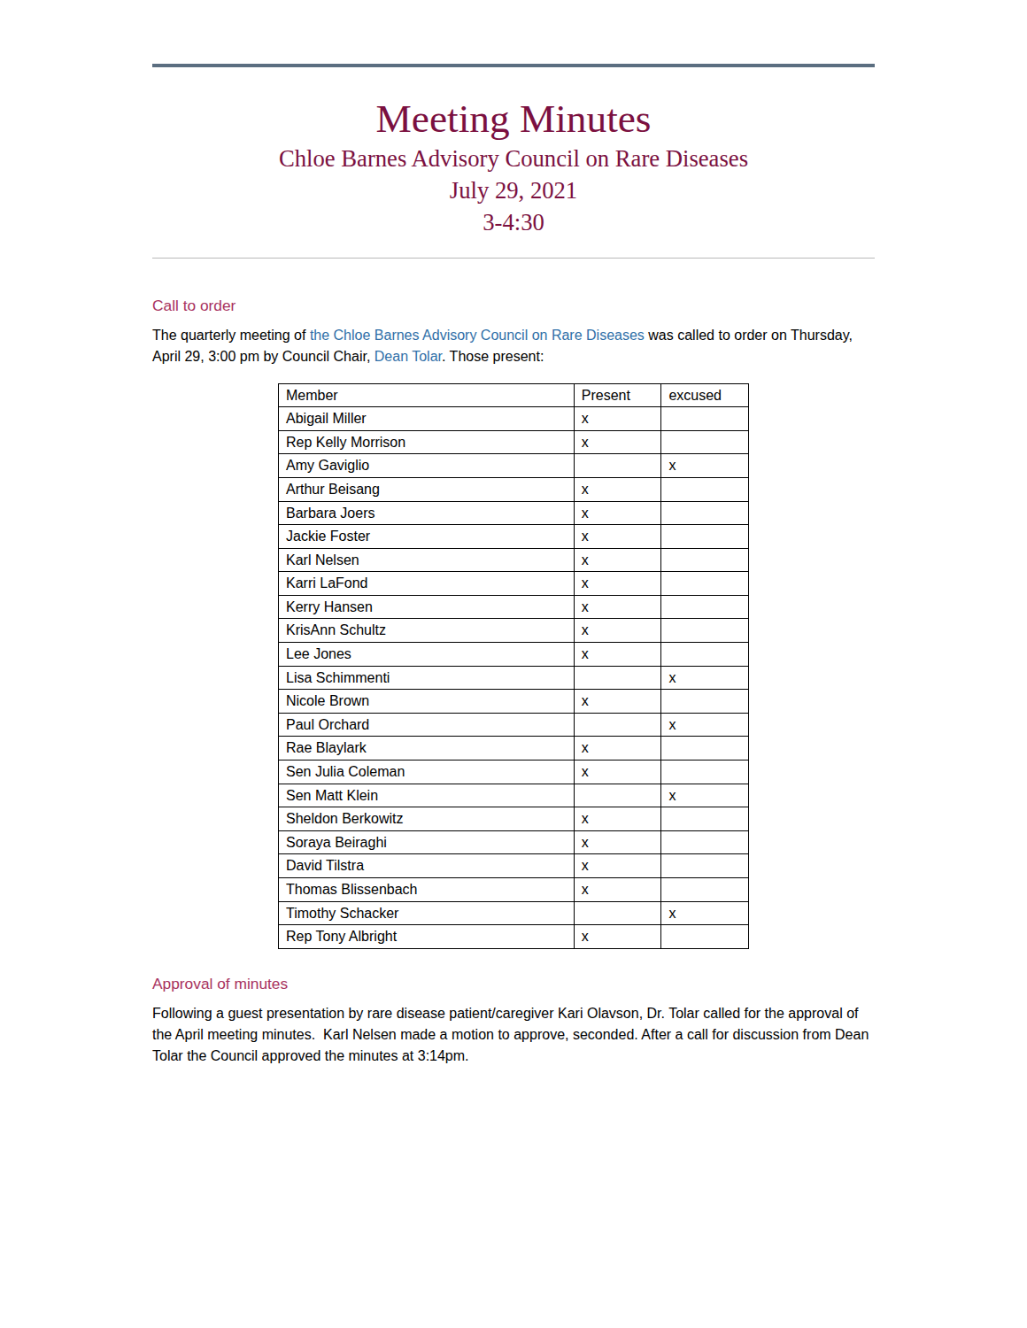Meeting Minutes
Chloe Barnes Advisory Council on Rare Diseases
July 29, 2021
3-4:30
Call to order
The quarterly meeting of the Chloe Barnes Advisory Council on Rare Diseases was called to order on Thursday, April 29, 3:00 pm by Council Chair, Dean Tolar. Those present:
| Member | Present | excused |
| --- | --- | --- |
| Abigail Miller | x | |
| Rep Kelly Morrison | x | |
| Amy Gaviglio | | x |
| Arthur Beisang | x | |
| Barbara Joers | x | |
| Jackie Foster | x | |
| Karl Nelsen | x | |
| Karri LaFond | x | |
| Kerry Hansen | x | |
| KrisAnn Schultz | x | |
| Lee Jones | x | |
| Lisa Schimmenti | | x |
| Nicole Brown | x | |
| Paul Orchard | | x |
| Rae Blaylark | x | |
| Sen Julia Coleman | x | |
| Sen Matt Klein | | x |
| Sheldon Berkowitz | x | |
| Soraya Beiraghi | x | |
| David Tilstra | x | |
| Thomas Blissenbach | x | |
| Timothy Schacker | | x |
| Rep Tony Albright | x | |
Approval of minutes
Following a guest presentation by rare disease patient/caregiver Kari Olavson, Dr. Tolar called for the approval of the April meeting minutes. Karl Nelsen made a motion to approve, seconded. After a call for discussion from Dean Tolar the Council approved the minutes at 3:14pm.